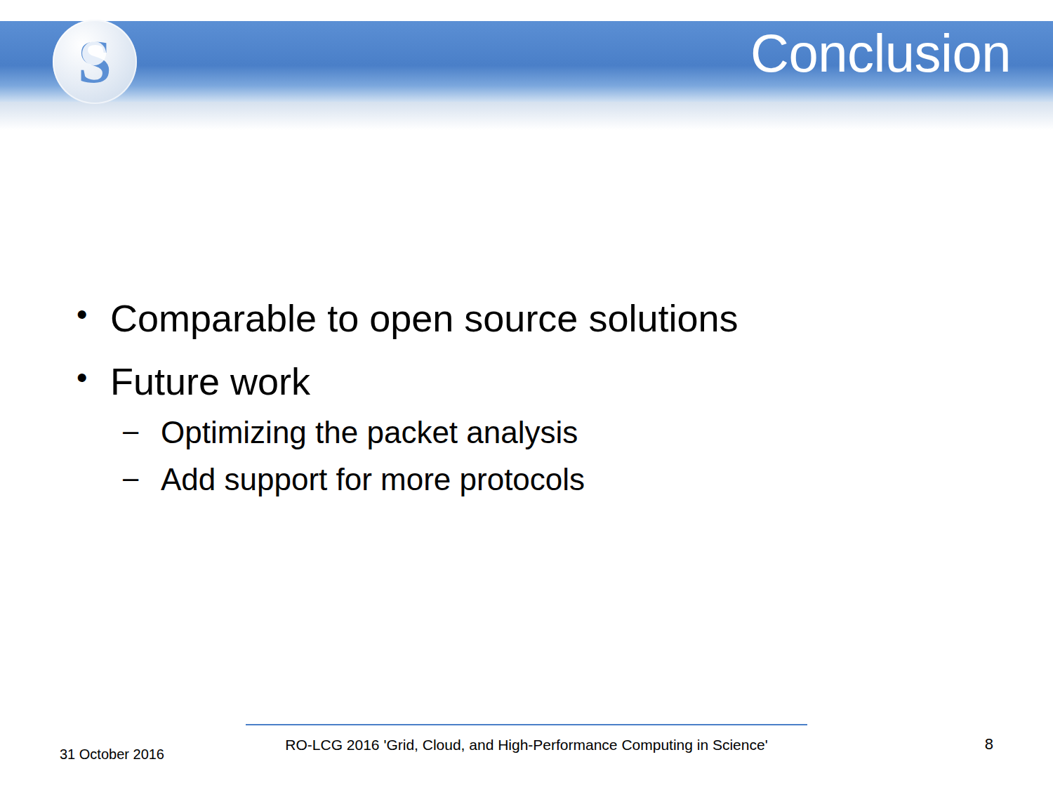Conclusion
S
Comparable to open source solutions
Future work
Optimizing the packet analysis
Add support for more protocols
31 October 2016
RO-LCG 2016 'Grid, Cloud, and High-Performance Computing in Science'
8